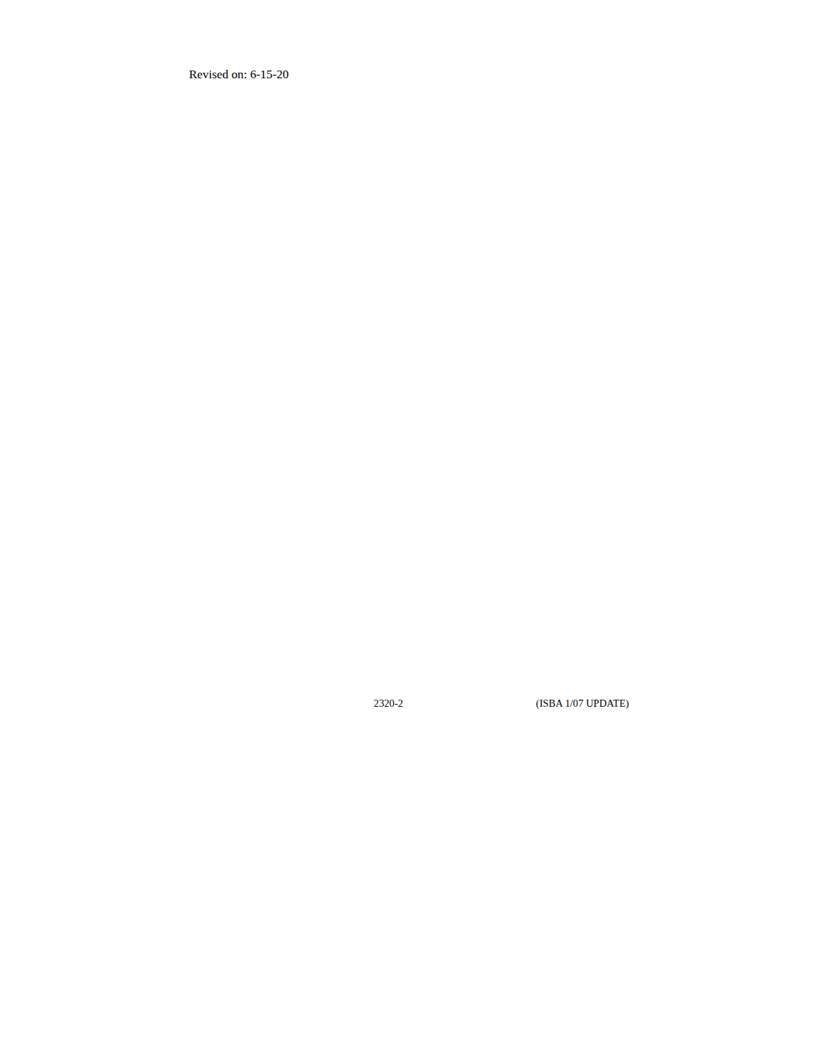Revised on: 6-15-20
2320-2 (ISBA 1/07 UPDATE)